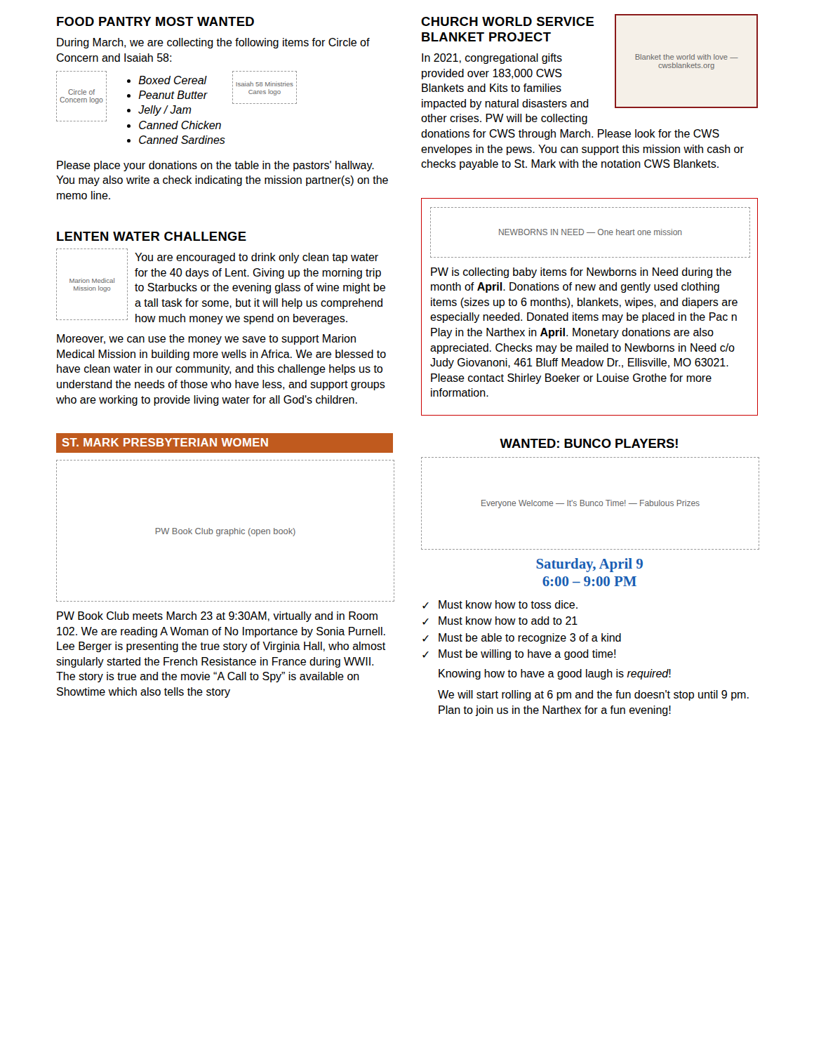FOOD PANTRY MOST WANTED
During March, we are collecting the following items for Circle of Concern and Isaiah 58:
Circle of Concern logo
Boxed Cereal
Peanut Butter
Jelly / Jam
Canned Chicken
Canned Sardines
Isaiah 58 Ministries Cares logo
Please place your donations on the table in the pastors' hallway. You may also write a check indicating the mission partner(s) on the memo line.
LENTEN WATER CHALLENGE
Marion Medical Mission logo
You are encouraged to drink only clean tap water for the 40 days of Lent. Giving up the morning trip to Starbucks or the evening glass of wine might be a tall task for some, but it will help us comprehend how much money we spend on beverages.
Moreover, we can use the money we save to support Marion Medical Mission in building more wells in Africa. We are blessed to have clean water in our community, and this challenge helps us to understand the needs of those who have less, and support groups who are working to provide living water for all God's children.
ST. MARK PRESBYTERIAN WOMEN
PW Book Club graphic (open book)
PW Book Club meets March 23 at 9:30AM, virtually and in Room 102. We are reading A Woman of No Importance by Sonia Purnell. Lee Berger is presenting the true story of Virginia Hall, who almost singularly started the French Resistance in France during WWII. The story is true and the movie “A Call to Spy” is available on Showtime which also tells the story
Blanket the world with love — cwsblankets.org
CHURCH WORLD SERVICE BLANKET PROJECT
In 2021, congregational gifts provided over 183,000 CWS Blankets and Kits to families impacted by natural disasters and other crises. PW will be collecting donations for CWS through March. Please look for the CWS envelopes in the pews. You can support this mission with cash or checks payable to St. Mark with the notation CWS Blankets.
NEWBORNS IN NEED — One heart one mission
PW is collecting baby items for Newborns in Need during the month of April. Donations of new and gently used clothing items (sizes up to 6 months), blankets, wipes, and diapers are especially needed. Donated items may be placed in the Pac n Play in the Narthex in April. Monetary donations are also appreciated. Checks may be mailed to Newborns in Need c/o Judy Giovanoni, 461 Bluff Meadow Dr., Ellisville, MO 63021. Please contact Shirley Boeker or Louise Grothe for more information.
WANTED: BUNCO PLAYERS!
Everyone Welcome — It's Bunco Time! — Fabulous Prizes
Saturday, April 9
6:00 – 9:00 PM
Must know how to toss dice.
Must know how to add to 21
Must be able to recognize 3 of a kind
Must be willing to have a good time!
Knowing how to have a good laugh is required!
We will start rolling at 6 pm and the fun doesn't stop until 9 pm. Plan to join us in the Narthex for a fun evening!